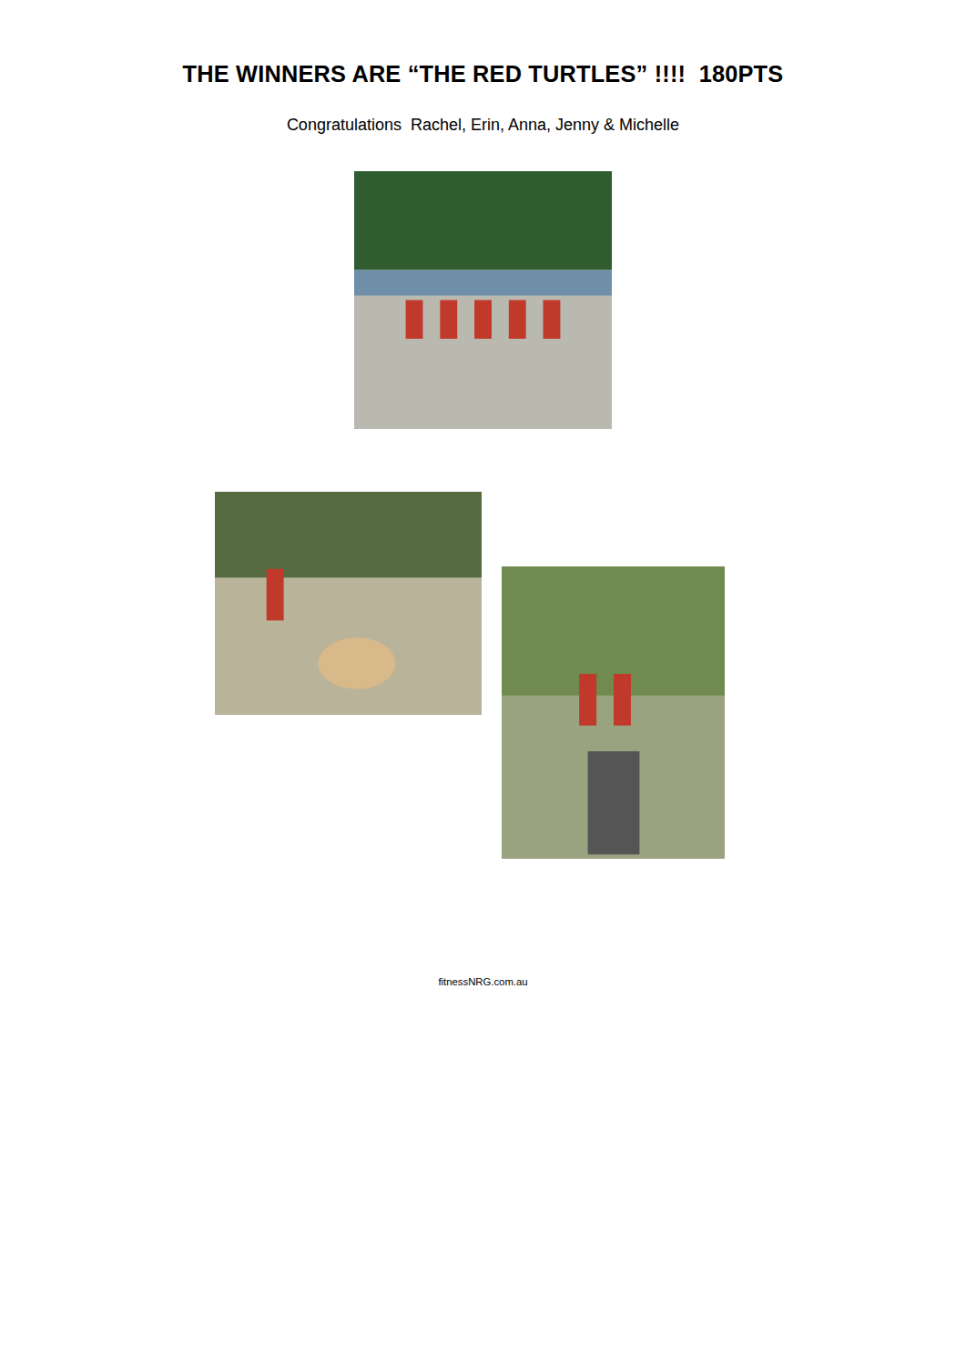THE WINNERS ARE “THE RED TURTLES” !!!! 180PTS
Congratulations Rachel, Erin, Anna, Jenny & Michelle
fitnessNRG.com.au